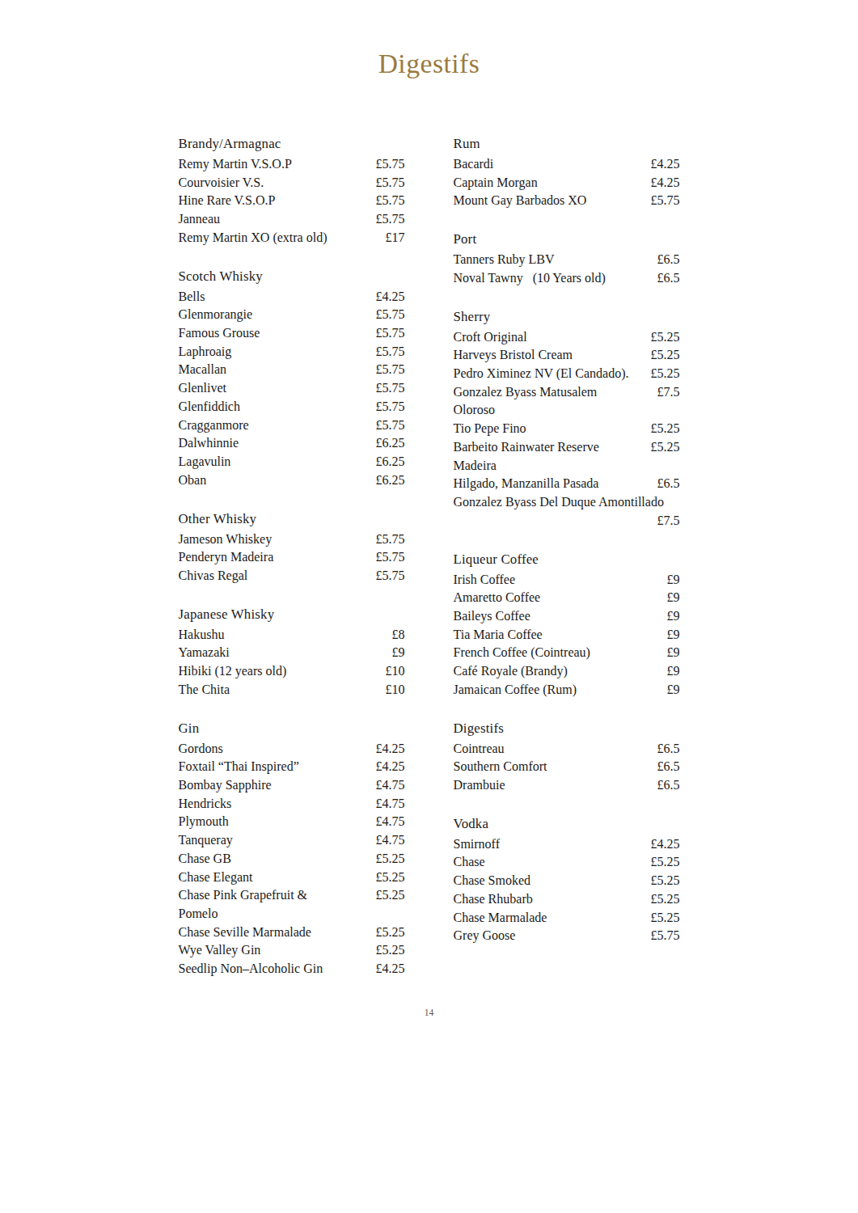Digestifs
Brandy/Armagnac
Remy Martin V.S.O.P£5.75
Courvoisier V.S.£5.75
Hine Rare V.S.O.P£5.75
Janneau£5.75
Remy Martin XO (extra old)£17
Scotch Whisky
Bells£4.25
Glenmorangie£5.75
Famous Grouse£5.75
Laphroaig£5.75
Macallan£5.75
Glenlivet£5.75
Glenfiddich£5.75
Cragganmore£5.75
Dalwhinnie£6.25
Lagavulin£6.25
Oban£6.25
Other Whisky
Jameson Whiskey£5.75
Penderyn Madeira£5.75
Chivas Regal£5.75
Japanese Whisky
Hakushu£8
Yamazaki£9
Hibiki (12 years old)£10
The Chita£10
Gin
Gordons£4.25
Foxtail “Thai Inspired”£4.25
Bombay Sapphire£4.75
Hendricks£4.75
Plymouth£4.75
Tanqueray£4.75
Chase GB£5.25
Chase Elegant£5.25
Chase Pink Grapefruit &Pomelo£5.25
Chase Seville Marmalade£5.25
Wye Valley Gin£5.25
Seedlip Non–Alcoholic Gin£4.25
Rum
Bacardi£4.25
Captain Morgan£4.25
Mount Gay Barbados XO£5.75
Port
Tanners Ruby LBV£6.5
Noval Tawny (10 Years old)£6.5
Sherry
Croft Original£5.25
Harveys Bristol Cream£5.25
Pedro Ximinez NV (El Candado).£5.25
Gonzalez Byass Matusalem Oloroso£7.5
Tio Pepe Fino£5.25
Barbeito Rainwater Reserve Madeira£5.25
Hilgado, Manzanilla Pasada£6.5
Gonzalez Byass Del Duque Amontillado£7.5
Liqueur Coffee
Irish Coffee£9
Amaretto Coffee£9
Baileys Coffee£9
Tia Maria Coffee£9
French Coffee (Cointreau)£9
Café Royale (Brandy)£9
Jamaican Coffee (Rum)£9
Digestifs
Cointreau£6.5
Southern Comfort£6.5
Drambuie£6.5
Vodka
Smirnoff£4.25
Chase£5.25
Chase Smoked£5.25
Chase Rhubarb£5.25
Chase Marmalade£5.25
Grey Goose£5.75
14